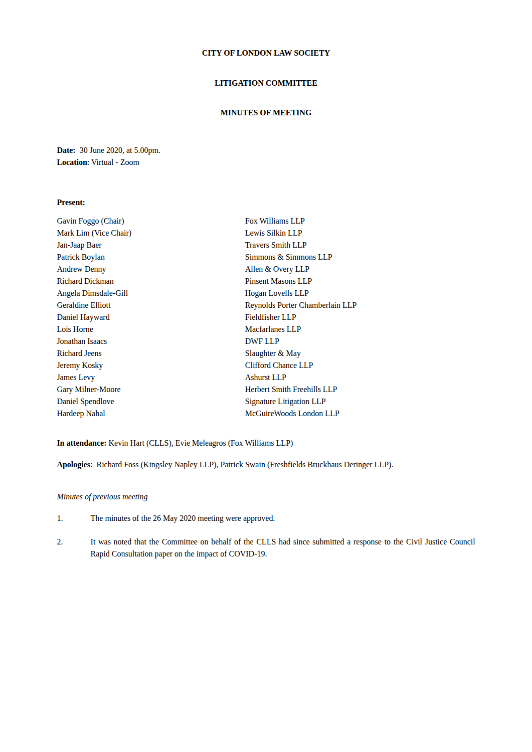City of London Law Society
Litigation Committee
Minutes of Meeting
Date: 30 June 2020, at 5.00pm.
Location: Virtual - Zoom
Present:
| Gavin Foggo (Chair) | Fox Williams LLP |
| Mark Lim (Vice Chair) | Lewis Silkin LLP |
| Jan-Jaap Baer | Travers Smith LLP |
| Patrick Boylan | Simmons & Simmons LLP |
| Andrew Denny | Allen & Overy LLP |
| Richard Dickman | Pinsent Masons LLP |
| Angela Dimsdale-Gill | Hogan Lovells LLP |
| Geraldine Elliott | Reynolds Porter Chamberlain LLP |
| Daniel Hayward | Fieldfisher LLP |
| Lois Horne | Macfarlanes LLP |
| Jonathan Isaacs | DWF LLP |
| Richard Jeens | Slaughter & May |
| Jeremy Kosky | Clifford Chance LLP |
| James Levy | Ashurst LLP |
| Gary Milner-Moore | Herbert Smith Freehills LLP |
| Daniel Spendlove | Signature Litigation LLP |
| Hardeep Nahal | McGuireWoods London LLP |
In attendance: Kevin Hart (CLLS), Evie Meleagros (Fox Williams LLP)
Apologies: Richard Foss (Kingsley Napley LLP), Patrick Swain (Freshfields Bruckhaus Deringer LLP).
Minutes of previous meeting
The minutes of the 26 May 2020 meeting were approved.
It was noted that the Committee on behalf of the CLLS had since submitted a response to the Civil Justice Council Rapid Consultation paper on the impact of COVID-19.